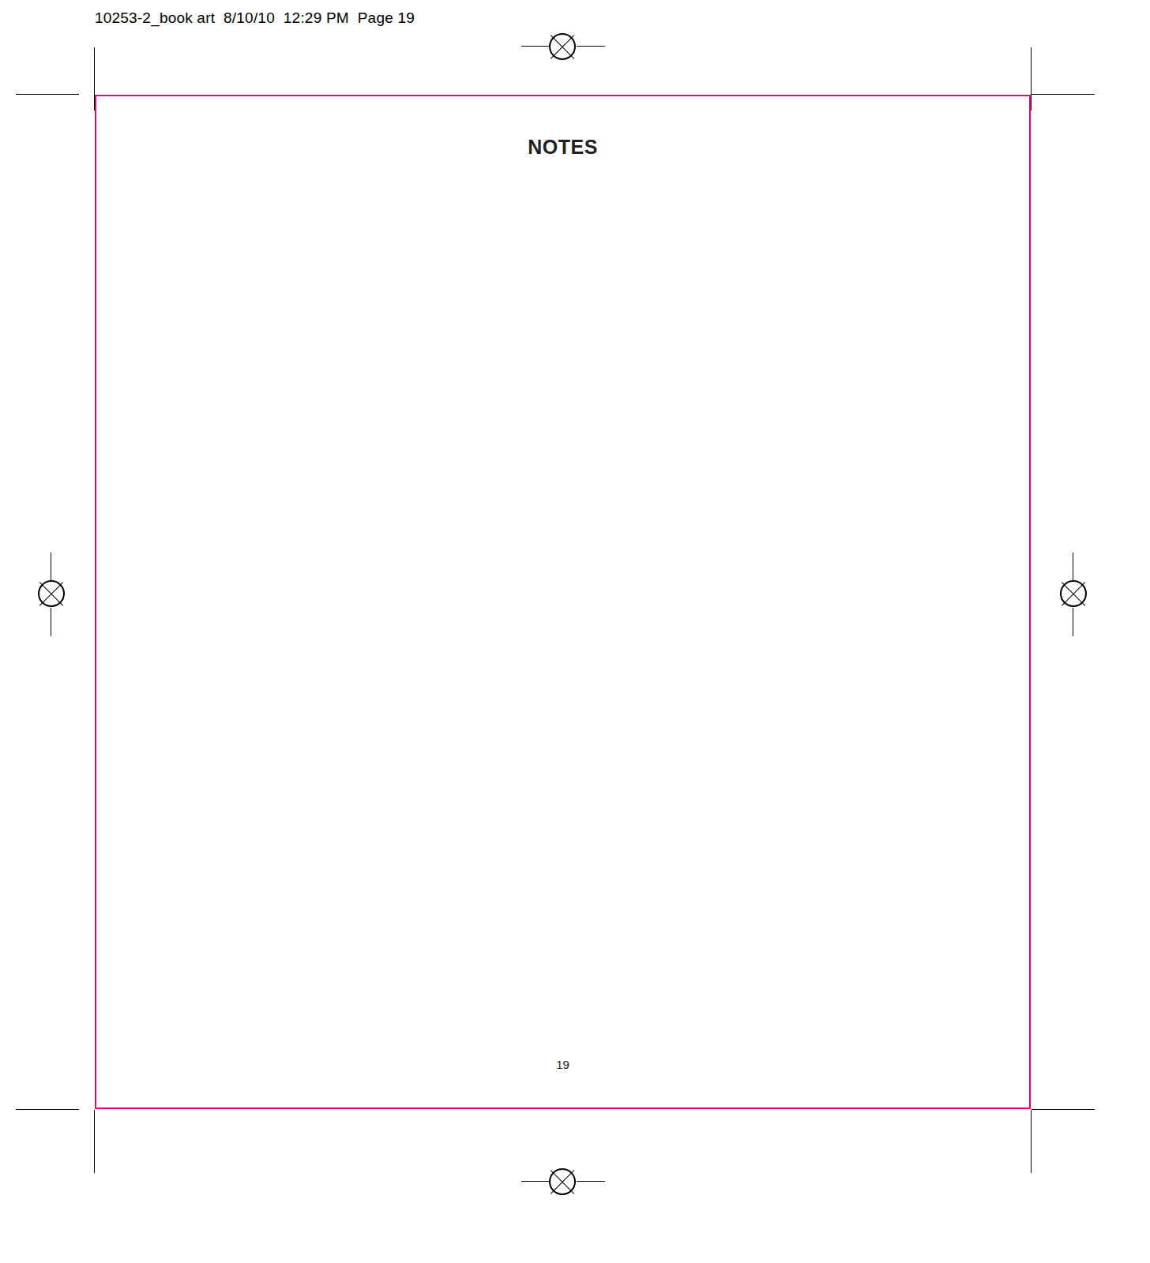10253-2_book art 8/10/10 12:29 PM Page 19
NOTES
19